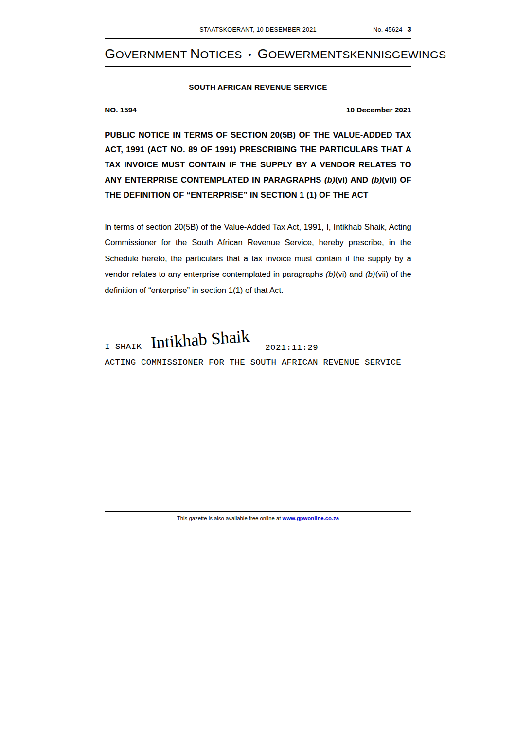STAATSKOERANT, 10 DESEMBER 2021
No. 456243
GOVERNMENT NOTICES • GOEWERMENTSKENNISGEWINGS
SOUTH AFRICAN REVENUE SERVICE
NO. 1594 10 December 2021
PUBLIC NOTICE IN TERMS OF SECTION 20(5B) OF THE VALUE-ADDED TAX ACT, 1991 (ACT NO. 89 OF 1991) PRESCRIBING THE PARTICULARS THAT A TAX INVOICE MUST CONTAIN IF THE SUPPLY BY A VENDOR RELATES TO ANY ENTERPRISE CONTEMPLATED IN PARAGRAPHS (b)(vi) AND (b)(vii) OF THE DEFINITION OF “ENTERPRISE” IN SECTION 1 (1) OF THE ACT
In terms of section 20(5B) of the Value-Added Tax Act, 1991, I, Intikhab Shaik, Acting Commissioner for the South African Revenue Service, hereby prescribe, in the Schedule hereto, the particulars that a tax invoice must contain if the supply by a vendor relates to any enterprise contemplated in paragraphs (b)(vi) and (b)(vii) of the definition of “enterprise” in section 1(1) of that Act.
I SHAIK
Intikhab Shaik
2021:11:29
ACTING COMMISSIONER FOR THE SOUTH AFRICAN REVENUE SERVICE
This gazette is also available free online at www.gpwonline.co.za